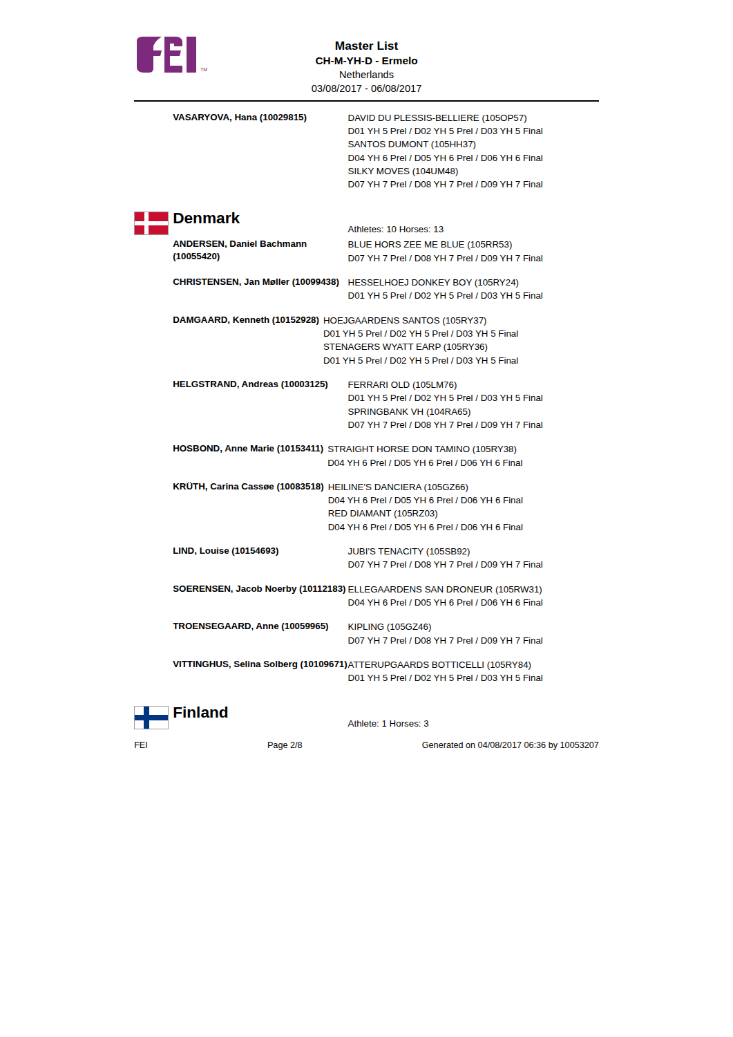TM
Master List
CH-M-YH-D - Ermelo
Netherlands
03/08/2017 - 06/08/2017
VASARYOVA, Hana (10029815)
DAVID DU PLESSIS-BELLIERE (105OP57)
D01 YH 5 Prel / D02 YH 5 Prel / D03 YH 5 Final
SANTOS DUMONT (105HH37)
D04 YH 6 Prel / D05 YH 6 Prel / D06 YH 6 Final
SILKY MOVES (104UM48)
D07 YH 7 Prel / D08 YH 7 Prel / D09 YH 7 Final
Denmark
Athletes: 10 Horses: 13
ANDERSEN, Daniel Bachmann (10055420)
BLUE HORS ZEE ME BLUE (105RR53)
D07 YH 7 Prel / D08 YH 7 Prel / D09 YH 7 Final
CHRISTENSEN, Jan Møller (10099438)
HESSELHOEJ DONKEY BOY (105RY24)
D01 YH 5 Prel / D02 YH 5 Prel / D03 YH 5 Final
DAMGAARD, Kenneth (10152928)
HOEJGAARDENS SANTOS (105RY37)
D01 YH 5 Prel / D02 YH 5 Prel / D03 YH 5 Final
STENAGERS WYATT EARP (105RY36)
D01 YH 5 Prel / D02 YH 5 Prel / D03 YH 5 Final
HELGSTRAND, Andreas (10003125)
FERRARI OLD (105LM76)
D01 YH 5 Prel / D02 YH 5 Prel / D03 YH 5 Final
SPRINGBANK VH (104RA65)
D07 YH 7 Prel / D08 YH 7 Prel / D09 YH 7 Final
HOSBOND, Anne Marie (10153411)
STRAIGHT HORSE DON TAMINO (105RY38)
D04 YH 6 Prel / D05 YH 6 Prel / D06 YH 6 Final
KRÜTH, Carina Cassøe (10083518)
HEILINE'S DANCIERA (105GZ66)
D04 YH 6 Prel / D05 YH 6 Prel / D06 YH 6 Final
RED DIAMANT (105RZ03)
D04 YH 6 Prel / D05 YH 6 Prel / D06 YH 6 Final
LIND, Louise (10154693)
JUBI'S TENACITY (105SB92)
D07 YH 7 Prel / D08 YH 7 Prel / D09 YH 7 Final
SOERENSEN, Jacob Noerby (10112183)
ELLEGAARDENS SAN DRONEUR (105RW31)
D04 YH 6 Prel / D05 YH 6 Prel / D06 YH 6 Final
TROENSEGAARD, Anne (10059965)
KIPLING (105GZ46)
D07 YH 7 Prel / D08 YH 7 Prel / D09 YH 7 Final
VITTINGHUS, Selina Solberg (10109671)
ATTERUPGAARDS BOTTICELLI (105RY84)
D01 YH 5 Prel / D02 YH 5 Prel / D03 YH 5 Final
Finland
Athlete: 1 Horses: 3
FEI
Page 2/8
Generated on 04/08/2017 06:36 by 10053207